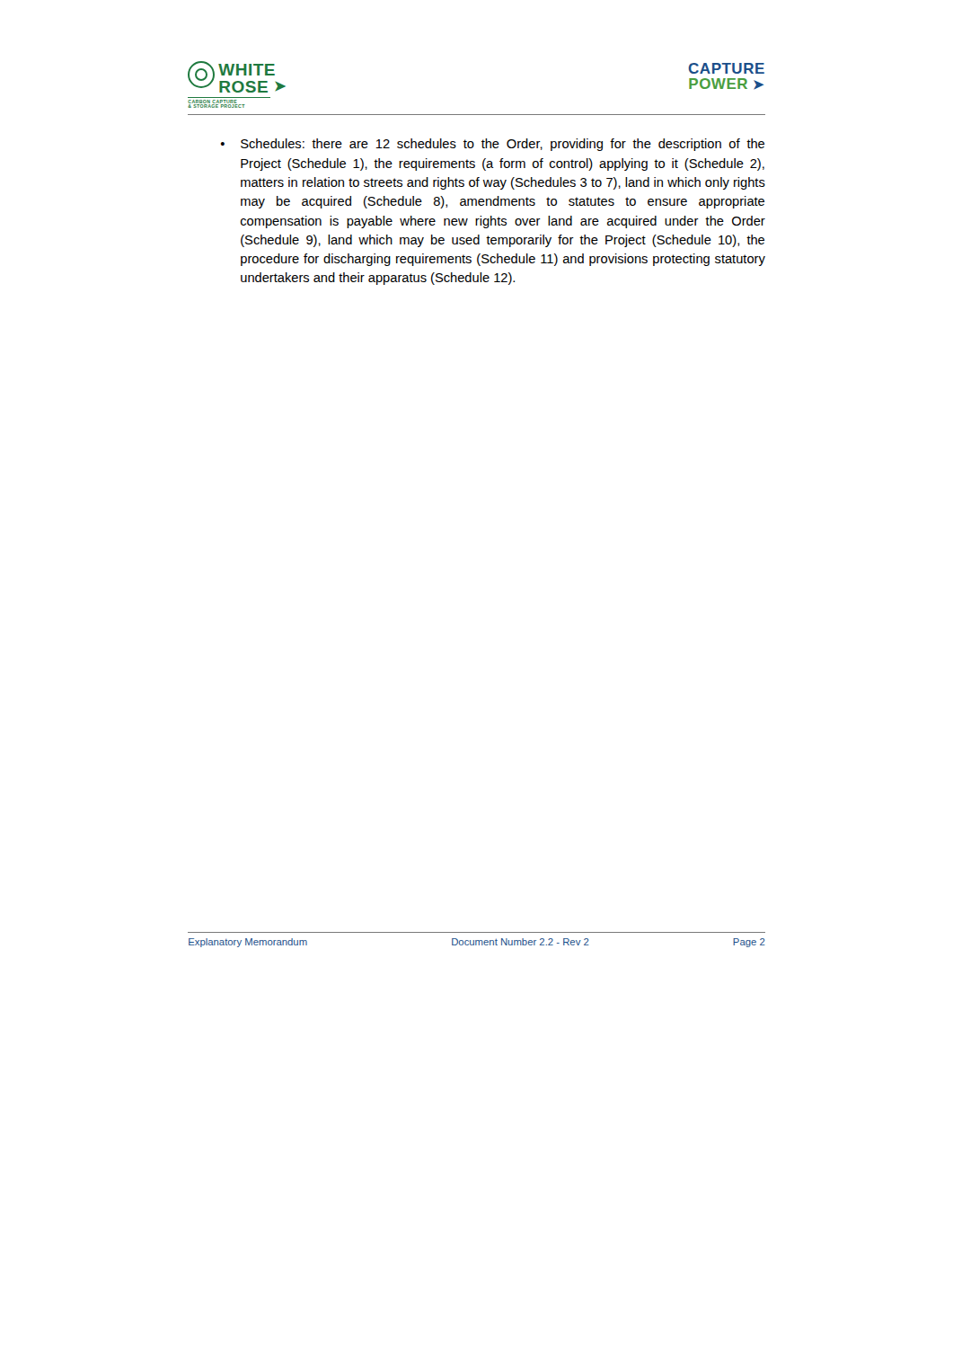WHITE
ROSE ➤
CARBON CAPTURE
& STORAGE PROJECT
CAPTURE
POWER ➤
Schedules: there are 12 schedules to the Order, providing for the description of the Project (Schedule 1), the requirements (a form of control) applying to it (Schedule 2), matters in relation to streets and rights of way (Schedules 3 to 7), land in which only rights may be acquired (Schedule 8), amendments to statutes to ensure appropriate compensation is payable where new rights over land are acquired under the Order (Schedule 9), land which may be used temporarily for the Project (Schedule 10), the procedure for discharging requirements (Schedule 11) and provisions protecting statutory undertakers and their apparatus (Schedule 12).
Explanatory Memorandum
Document Number 2.2 - Rev 2
Page 2